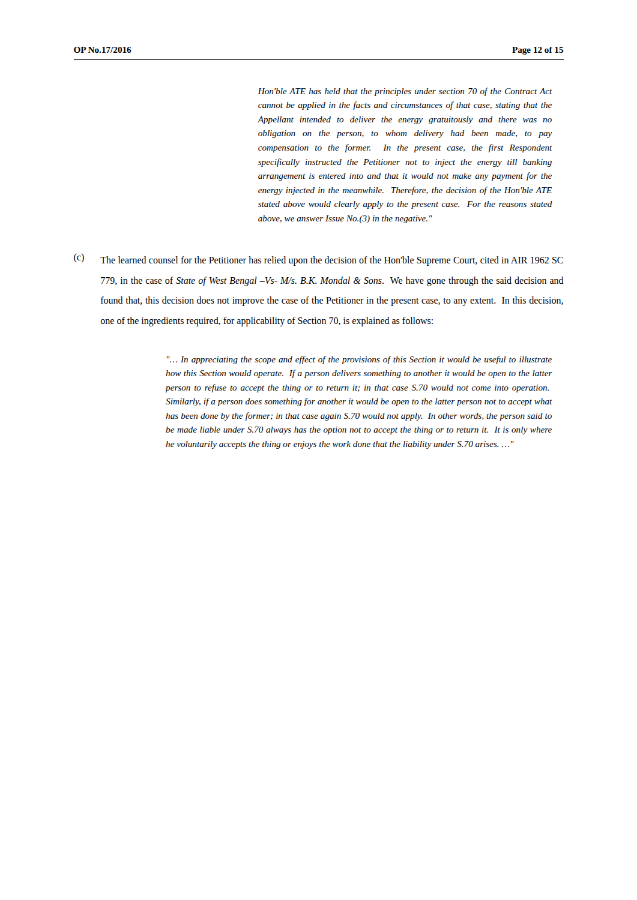OP No.17/2016 Page 12 of 15
Hon'ble ATE has held that the principles under section 70 of the Contract Act cannot be applied in the facts and circumstances of that case, stating that the Appellant intended to deliver the energy gratuitously and there was no obligation on the person, to whom delivery had been made, to pay compensation to the former. In the present case, the first Respondent specifically instructed the Petitioner not to inject the energy till banking arrangement is entered into and that it would not make any payment for the energy injected in the meanwhile. Therefore, the decision of the Hon'ble ATE stated above would clearly apply to the present case. For the reasons stated above, we answer Issue No.(3) in the negative."
(c)
The learned counsel for the Petitioner has relied upon the decision of the Hon'ble Supreme Court, cited in AIR 1962 SC 779, in the case of State of West Bengal –Vs- M/s. B.K. Mondal & Sons. We have gone through the said decision and found that, this decision does not improve the case of the Petitioner in the present case, to any extent. In this decision, one of the ingredients required, for applicability of Section 70, is explained as follows:
"… In appreciating the scope and effect of the provisions of this Section it would be useful to illustrate how this Section would operate. If a person delivers something to another it would be open to the latter person to refuse to accept the thing or to return it; in that case S.70 would not come into operation. Similarly, if a person does something for another it would be open to the latter person not to accept what has been done by the former; in that case again S.70 would not apply. In other words, the person said to be made liable under S.70 always has the option not to accept the thing or to return it. It is only where he voluntarily accepts the thing or enjoys the work done that the liability under S.70 arises. …"